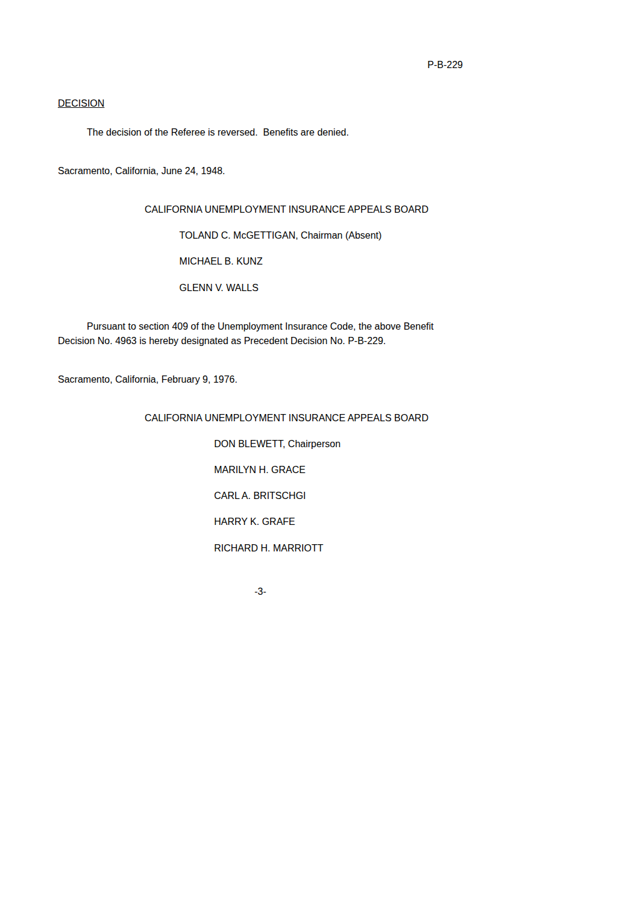P-B-229
DECISION
The decision of the Referee is reversed. Benefits are denied.
Sacramento, California, June 24, 1948.
CALIFORNIA UNEMPLOYMENT INSURANCE APPEALS BOARD
TOLAND C. McGETTIGAN, Chairman (Absent)
MICHAEL B. KUNZ
GLENN V. WALLS
Pursuant to section 409 of the Unemployment Insurance Code, the above Benefit Decision No. 4963 is hereby designated as Precedent Decision No. P-B-229.
Sacramento, California, February 9, 1976.
CALIFORNIA UNEMPLOYMENT INSURANCE APPEALS BOARD
DON BLEWETT, Chairperson
MARILYN H. GRACE
CARL A. BRITSCHGI
HARRY K. GRAFE
RICHARD H. MARRIOTT
-3-